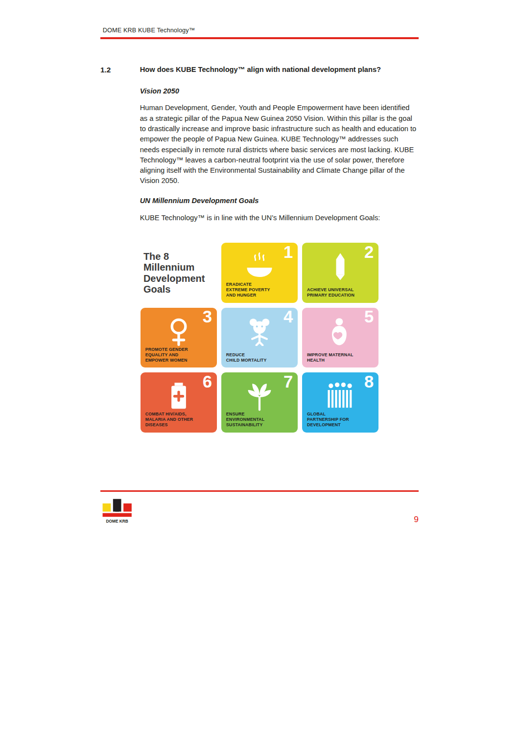DOME KRB KUBE Technology™
1.2
How does KUBE Technology™ align with national development plans?
Vision 2050
Human Development, Gender, Youth and People Empowerment have been identified as a strategic pillar of the Papua New Guinea 2050 Vision. Within this pillar is the goal to drastically increase and improve basic infrastructure such as health and education to empower the people of Papua New Guinea. KUBE Technology™ addresses such needs especially in remote rural districts where basic services are most lacking. KUBE Technology™ leaves a carbon-neutral footprint via the use of solar power, therefore aligning itself with the Environmental Sustainability and Climate Change pillar of the Vision 2050.
UN Millennium Development Goals
KUBE Technology™ is in line with the UN’s Millennium Development Goals:
The 8
Millennium
Development
Goals
1
Eradicate
extreme poverty
and hunger
2
Achieve universal
primary education
3
Promote gender
equality and
empower women
4
Reduce
child mortality
5
Improve maternal
health
6
Combat HIV/AIDS,
malaria and other
diseases
7
Ensure
environmental
sustainability
8
Global
partnership for
development
DOME KRB
9